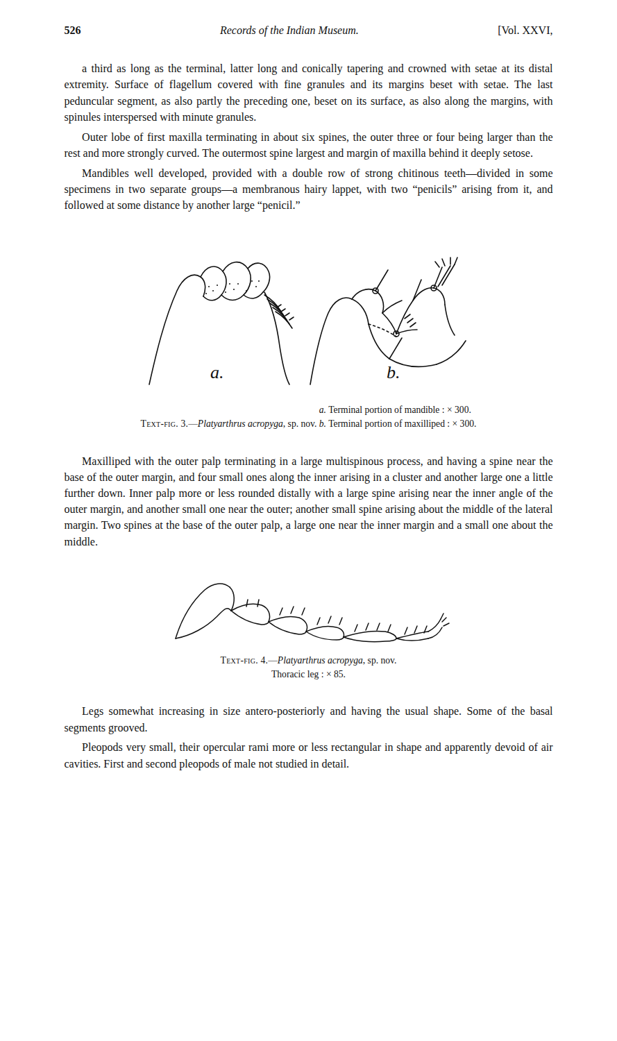526 Records of the Indian Museum. [Vol. XXVI,
a third as long as the terminal, latter long and conically tapering and crowned with setae at its distal extremity. Surface of flagellum covered with fine granules and its margins beset with setae. The last peduncular segment, as also partly the preceding one, beset on its surface, as also along the margins, with spinules interspersed with minute granules.
Outer lobe of first maxilla terminating in about six spines, the outer three or four being larger than the rest and more strongly curved. The outermost spine largest and margin of maxilla behind it deeply setose.
Mandibles well developed, provided with a double row of strong chitinous teeth—divided in some specimens in two separate groups—a membranous hairy lappet, with two “penicils” arising from it, and followed at some distance by another large “penicil.”
a. b.
Text-fig. 3.—Platyarthrus acropyga, sp. nov.
a. Terminal portion of mandible : × 300.
b. Terminal portion of maxilliped : × 300.
Maxilliped with the outer palp terminating in a large multispinous process, and having a spine near the base of the outer margin, and four small ones along the inner arising in a cluster and another large one a little further down. Inner palp more or less rounded distally with a large spine arising near the inner angle of the outer margin, and another small one near the outer; another small spine arising about the middle of the lateral margin. Two spines at the base of the outer palp, a large one near the inner margin and a small one about the middle.
Text-fig. 4.—Platyarthrus acropyga, sp. nov.
Thoracic leg : × 85.
Legs somewhat increasing in size antero-posteriorly and having the usual shape. Some of the basal segments grooved.
Pleopods very small, their opercular rami more or less rectangular in shape and apparently devoid of air cavities. First and second pleopods of male not studied in detail.